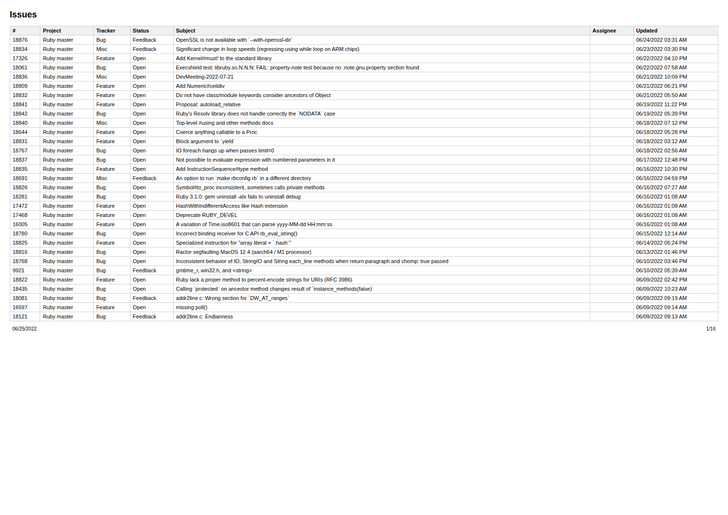Issues
List of issues
| # | Project | Tracker | Status | Subject | Assignee | Updated |
| --- | --- | --- | --- | --- | --- | --- |
| 18876 | Ruby master | Bug | Feedback | OpenSSL is not available with `--with-openssl-dir` | | 06/24/2022 03:31 AM |
| 18834 | Ruby master | Misc | Feedback | Significant change in loop speeds (regressing using while loop on ARM chips) | | 06/23/2022 03:30 PM |
| 17326 | Ruby master | Feature | Open | Add Kernel#must! to the standard library | | 06/22/2022 04:10 PM |
| 18061 | Ruby master | Bug | Open | Execshield test: libruby.so.N.N.N: FAIL: property-note test because no .note.gnu.property section found | | 06/22/2022 07:58 AM |
| 18836 | Ruby master | Misc | Open | DevMeeting-2022-07-21 | | 06/21/2022 10:09 PM |
| 18809 | Ruby master | Feature | Open | Add Numeric#ceildiv | | 06/21/2022 06:21 PM |
| 18832 | Ruby master | Feature | Open | Do not have class/module keywords consider ancestors of Object | | 06/21/2022 05:50 AM |
| 18841 | Ruby master | Feature | Open | Proposal: autoload_relative | | 06/19/2022 11:22 PM |
| 18842 | Ruby master | Bug | Open | Ruby's Resolv library does not handle correctly the `NODATA` case | | 06/19/2022 05:39 PM |
| 18840 | Ruby master | Misc | Open | Top-level #using and other methods docs | | 06/18/2022 07:12 PM |
| 18644 | Ruby master | Feature | Open | Coerce anything callable to a Proc | | 06/18/2022 05:28 PM |
| 18831 | Ruby master | Feature | Open | Block argument to `yield` | | 06/18/2022 03:12 AM |
| 18767 | Ruby master | Bug | Open | IO.foreach hangs up when passes limit=0 | | 06/18/2022 02:56 AM |
| 18837 | Ruby master | Bug | Open | Not possible to evaluate expression with numbered parameters in it | | 06/17/2022 12:48 PM |
| 18835 | Ruby master | Feature | Open | Add InstructionSequence#type method | | 06/16/2022 10:30 PM |
| 18691 | Ruby master | Misc | Feedback | An option to run `make rbconfig.rb` in a different directory | | 06/16/2022 04:59 PM |
| 18826 | Ruby master | Bug | Open | Symbol#to_proc inconsistent, sometimes calls private methods | | 06/16/2022 07:27 AM |
| 18281 | Ruby master | Bug | Open | Ruby 3.1.0: gem uninstall -alx fails to uninstall debug | | 06/16/2022 01:08 AM |
| 17472 | Ruby master | Feature | Open | HashWithIndifferentAccess like Hash extension | | 06/16/2022 01:08 AM |
| 17468 | Ruby master | Feature | Open | Deprecate RUBY_DEVEL | | 06/16/2022 01:08 AM |
| 16005 | Ruby master | Feature | Open | A variation of Time.iso8601 that can parse yyyy-MM-dd HH:mm:ss | | 06/16/2022 01:08 AM |
| 18780 | Ruby master | Bug | Open | Incorrect binding receiver for C API rb_eval_string() | | 06/15/2022 12:14 AM |
| 18825 | Ruby master | Feature | Open | Specialized instruction for "array literal + `.hash`" | | 06/14/2022 05:24 PM |
| 18816 | Ruby master | Bug | Open | Ractor segfaulting MacOS 12.4 (aarch64 / M1 processor) | | 06/13/2022 01:46 PM |
| 18768 | Ruby master | Bug | Open | Inconsistent behavior of IO, StringIO and String each_line methods when return paragraph and chomp: true passed | | 06/10/2022 03:46 PM |
| 9921 | Ruby master | Bug | Feedback | gmtime_r, win32.h, and <string> | | 06/10/2022 05:39 AM |
| 18822 | Ruby master | Feature | Open | Ruby lack a proper method to percent-encode strings for URIs (RFC 3986) | | 06/09/2022 02:42 PM |
| 18435 | Ruby master | Bug | Open | Calling `protected` on ancestor method changes result of `instance_methods(false)` | | 06/09/2022 10:23 AM |
| 18081 | Ruby master | Bug | Feedback | addr2line.c: Wrong section for `DW_AT_ranges` | | 06/09/2022 09:19 AM |
| 16597 | Ruby master | Feature | Open | missing poll() | | 06/09/2022 09:14 AM |
| 18121 | Ruby master | Bug | Feedback | addr2line.c: Endianness | | 06/09/2022 09:13 AM |
| 06/25/2022 | 1/16 |